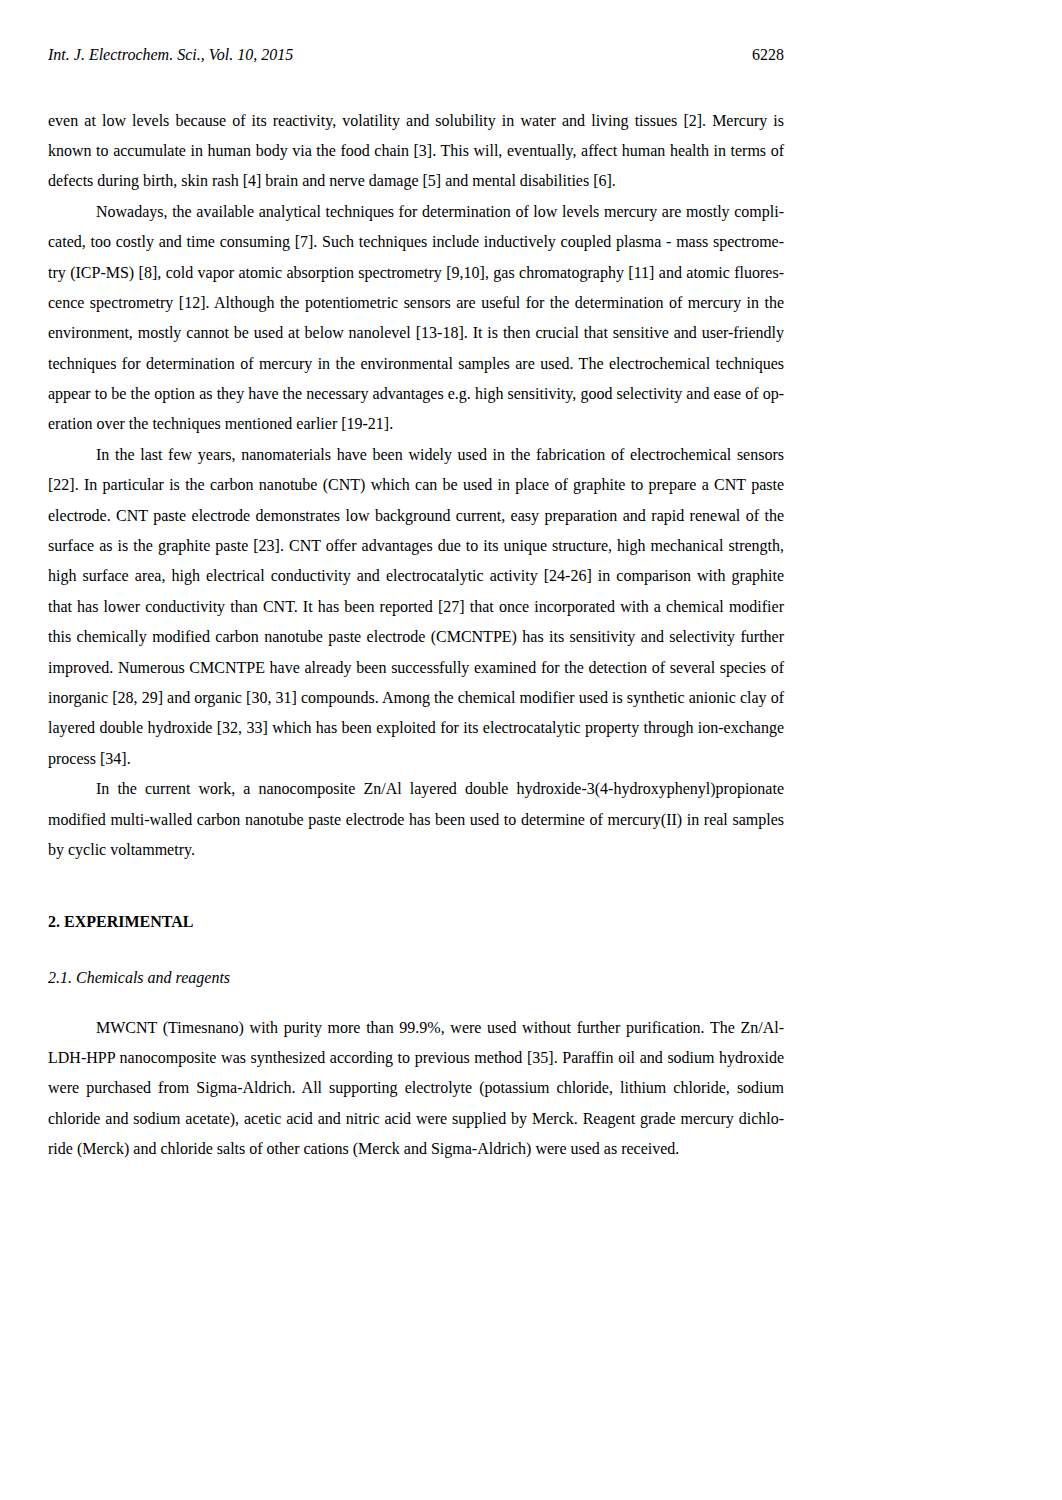Int. J. Electrochem. Sci., Vol. 10, 2015 6228
even at low levels because of its reactivity, volatility and solubility in water and living tissues [2]. Mercury is known to accumulate in human body via the food chain [3]. This will, eventually, affect human health in terms of defects during birth, skin rash [4] brain and nerve damage [5] and mental disabilities [6].
Nowadays, the available analytical techniques for determination of low levels mercury are mostly complicated, too costly and time consuming [7]. Such techniques include inductively coupled plasma - mass spectrometry (ICP-MS) [8], cold vapor atomic absorption spectrometry [9,10], gas chromatography [11] and atomic fluorescence spectrometry [12]. Although the potentiometric sensors are useful for the determination of mercury in the environment, mostly cannot be used at below nanolevel [13-18]. It is then crucial that sensitive and user-friendly techniques for determination of mercury in the environmental samples are used. The electrochemical techniques appear to be the option as they have the necessary advantages e.g. high sensitivity, good selectivity and ease of operation over the techniques mentioned earlier [19-21].
In the last few years, nanomaterials have been widely used in the fabrication of electrochemical sensors [22]. In particular is the carbon nanotube (CNT) which can be used in place of graphite to prepare a CNT paste electrode. CNT paste electrode demonstrates low background current, easy preparation and rapid renewal of the surface as is the graphite paste [23]. CNT offer advantages due to its unique structure, high mechanical strength, high surface area, high electrical conductivity and electrocatalytic activity [24-26] in comparison with graphite that has lower conductivity than CNT. It has been reported [27] that once incorporated with a chemical modifier this chemically modified carbon nanotube paste electrode (CMCNTPE) has its sensitivity and selectivity further improved. Numerous CMCNTPE have already been successfully examined for the detection of several species of inorganic [28, 29] and organic [30, 31] compounds. Among the chemical modifier used is synthetic anionic clay of layered double hydroxide [32, 33] which has been exploited for its electrocatalytic property through ion-exchange process [34].
In the current work, a nanocomposite Zn/Al layered double hydroxide-3(4-hydroxyphenyl)propionate modified multi-walled carbon nanotube paste electrode has been used to determine of mercury(II) in real samples by cyclic voltammetry.
2. EXPERIMENTAL
2.1. Chemicals and reagents
MWCNT (Timesnano) with purity more than 99.9%, were used without further purification. The Zn/Al-LDH-HPP nanocomposite was synthesized according to previous method [35]. Paraffin oil and sodium hydroxide were purchased from Sigma-Aldrich. All supporting electrolyte (potassium chloride, lithium chloride, sodium chloride and sodium acetate), acetic acid and nitric acid were supplied by Merck. Reagent grade mercury dichloride (Merck) and chloride salts of other cations (Merck and Sigma-Aldrich) were used as received.